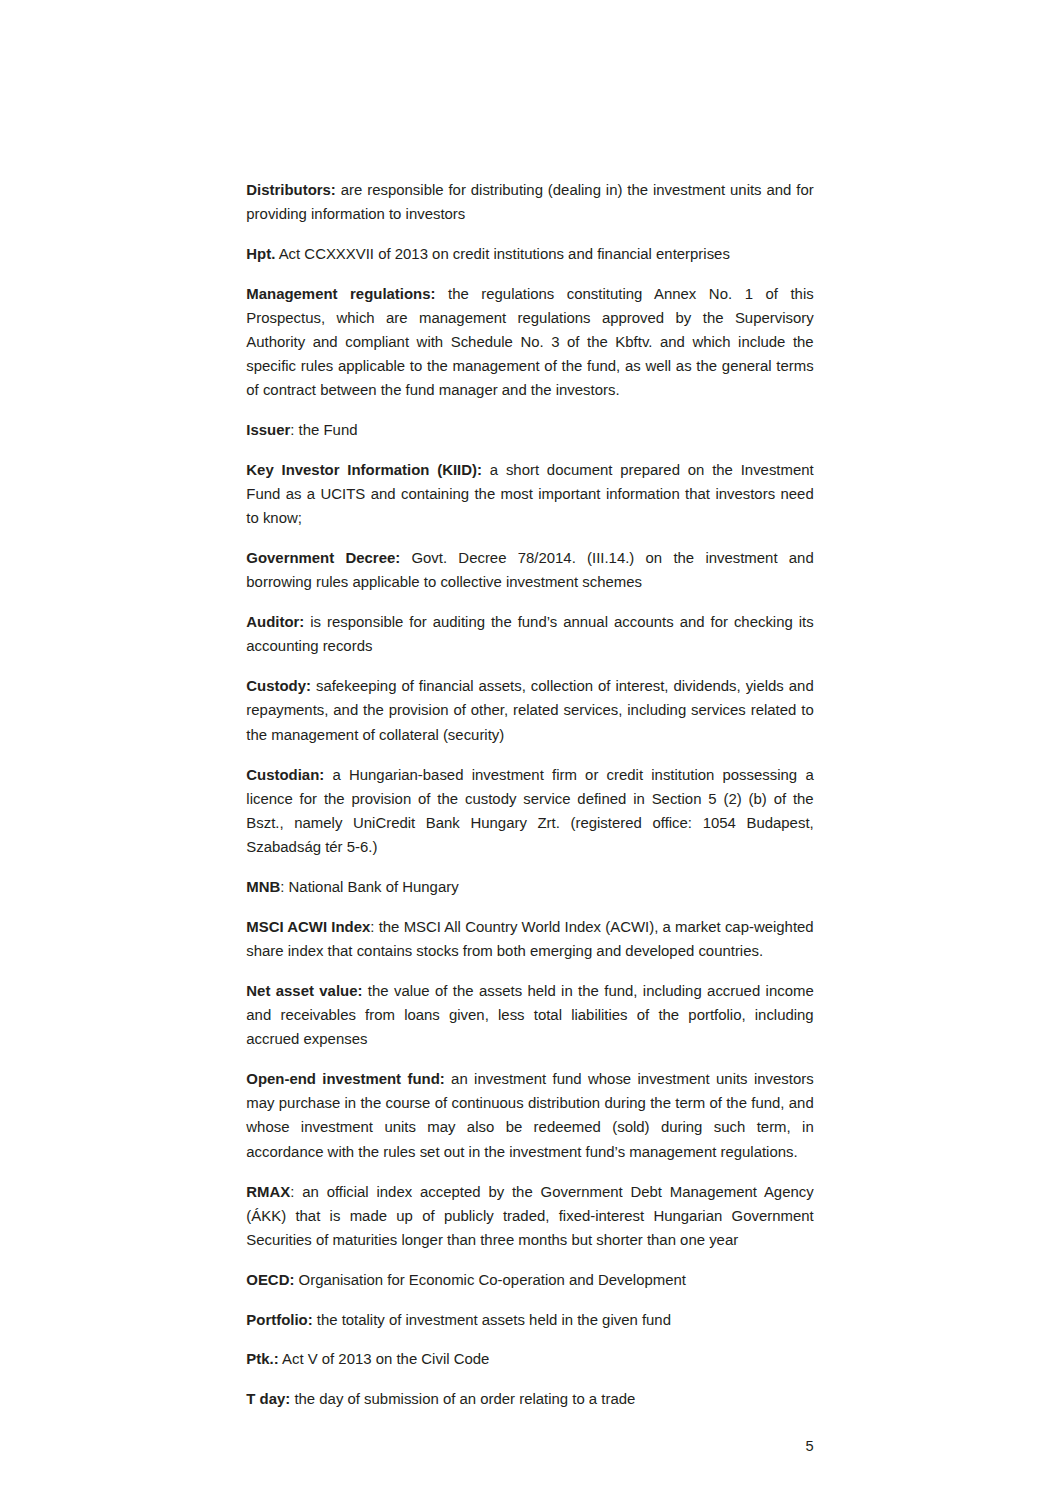Distributors: are responsible for distributing (dealing in) the investment units and for providing information to investors
Hpt. Act CCXXXVII of 2013 on credit institutions and financial enterprises
Management regulations: the regulations constituting Annex No. 1 of this Prospectus, which are management regulations approved by the Supervisory Authority and compliant with Schedule No. 3 of the Kbftv. and which include the specific rules applicable to the management of the fund, as well as the general terms of contract between the fund manager and the investors.
Issuer: the Fund
Key Investor Information (KIID): a short document prepared on the Investment Fund as a UCITS and containing the most important information that investors need to know;
Government Decree: Govt. Decree 78/2014. (III.14.) on the investment and borrowing rules applicable to collective investment schemes
Auditor: is responsible for auditing the fund’s annual accounts and for checking its accounting records
Custody: safekeeping of financial assets, collection of interest, dividends, yields and repayments, and the provision of other, related services, including services related to the management of collateral (security)
Custodian: a Hungarian-based investment firm or credit institution possessing a licence for the provision of the custody service defined in Section 5 (2) (b) of the Bszt., namely UniCredit Bank Hungary Zrt. (registered office: 1054 Budapest, Szabadság tér 5-6.)
MNB: National Bank of Hungary
MSCI ACWI Index: the MSCI All Country World Index (ACWI), a market cap-weighted share index that contains stocks from both emerging and developed countries.
Net asset value: the value of the assets held in the fund, including accrued income and receivables from loans given, less total liabilities of the portfolio, including accrued expenses
Open-end investment fund: an investment fund whose investment units investors may purchase in the course of continuous distribution during the term of the fund, and whose investment units may also be redeemed (sold) during such term, in accordance with the rules set out in the investment fund’s management regulations.
RMAX: an official index accepted by the Government Debt Management Agency (ÁKK) that is made up of publicly traded, fixed-interest Hungarian Government Securities of maturities longer than three months but shorter than one year
OECD: Organisation for Economic Co-operation and Development
Portfolio: the totality of investment assets held in the given fund
Ptk.: Act V of 2013 on the Civil Code
T day: the day of submission of an order relating to a trade
5